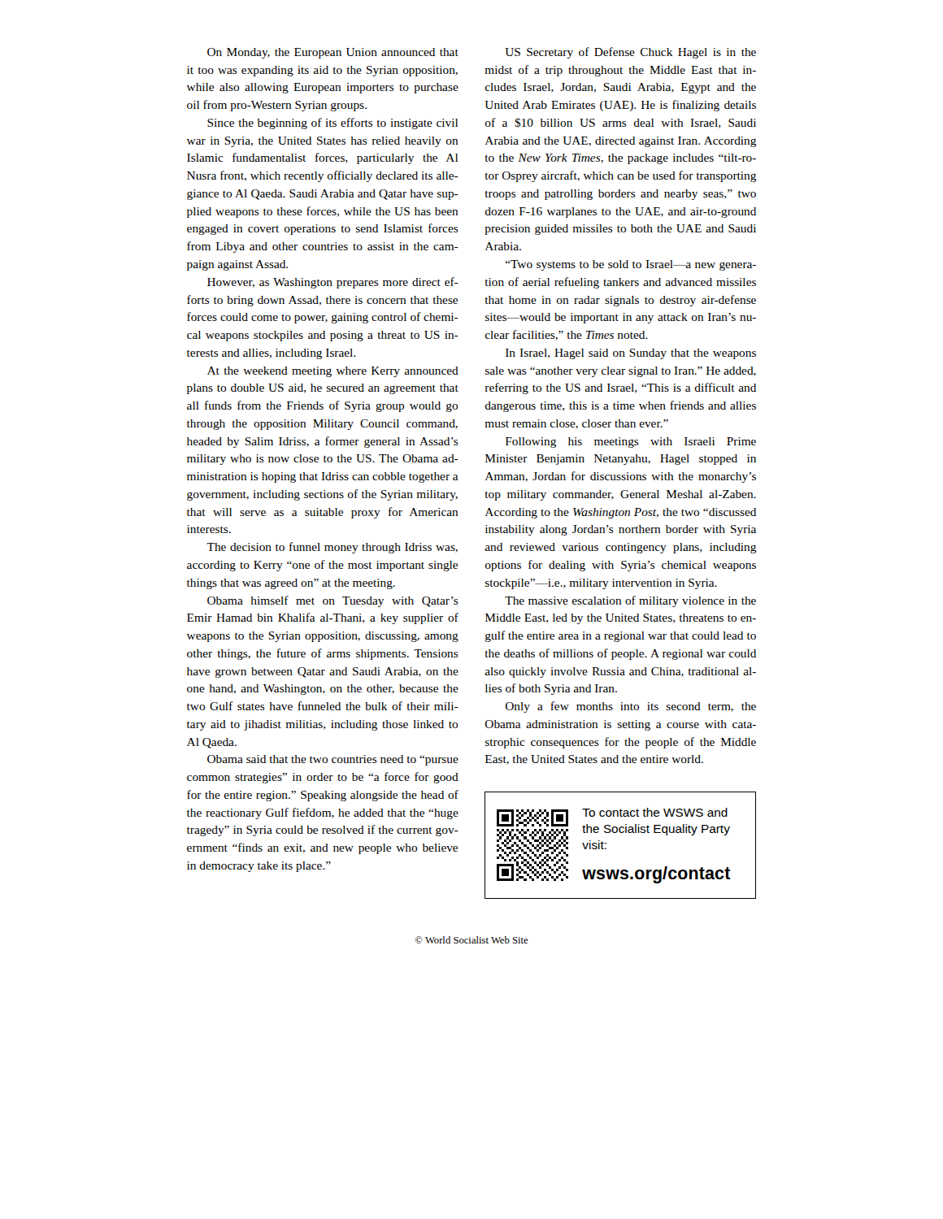On Monday, the European Union announced that it too was expanding its aid to the Syrian opposition, while also allowing European importers to purchase oil from pro-Western Syrian groups.
Since the beginning of its efforts to instigate civil war in Syria, the United States has relied heavily on Islamic fundamentalist forces, particularly the Al Nusra front, which recently officially declared its allegiance to Al Qaeda. Saudi Arabia and Qatar have supplied weapons to these forces, while the US has been engaged in covert operations to send Islamist forces from Libya and other countries to assist in the campaign against Assad.
However, as Washington prepares more direct efforts to bring down Assad, there is concern that these forces could come to power, gaining control of chemical weapons stockpiles and posing a threat to US interests and allies, including Israel.
At the weekend meeting where Kerry announced plans to double US aid, he secured an agreement that all funds from the Friends of Syria group would go through the opposition Military Council command, headed by Salim Idriss, a former general in Assad’s military who is now close to the US. The Obama administration is hoping that Idriss can cobble together a government, including sections of the Syrian military, that will serve as a suitable proxy for American interests.
The decision to funnel money through Idriss was, according to Kerry “one of the most important single things that was agreed on” at the meeting.
Obama himself met on Tuesday with Qatar’s Emir Hamad bin Khalifa al-Thani, a key supplier of weapons to the Syrian opposition, discussing, among other things, the future of arms shipments. Tensions have grown between Qatar and Saudi Arabia, on the one hand, and Washington, on the other, because the two Gulf states have funneled the bulk of their military aid to jihadist militias, including those linked to Al Qaeda.
Obama said that the two countries need to “pursue common strategies” in order to be “a force for good for the entire region.” Speaking alongside the head of the reactionary Gulf fiefdom, he added that the “huge tragedy” in Syria could be resolved if the current government “finds an exit, and new people who believe in democracy take its place.”
US Secretary of Defense Chuck Hagel is in the midst of a trip throughout the Middle East that includes Israel, Jordan, Saudi Arabia, Egypt and the United Arab Emirates (UAE). He is finalizing details of a $10 billion US arms deal with Israel, Saudi Arabia and the UAE, directed against Iran. According to the New York Times, the package includes “tilt-rotor Osprey aircraft, which can be used for transporting troops and patrolling borders and nearby seas,” two dozen F-16 warplanes to the UAE, and air-to-ground precision guided missiles to both the UAE and Saudi Arabia.
“Two systems to be sold to Israel—a new generation of aerial refueling tankers and advanced missiles that home in on radar signals to destroy air-defense sites—would be important in any attack on Iran’s nuclear facilities,” the Times noted.
In Israel, Hagel said on Sunday that the weapons sale was “another very clear signal to Iran.” He added, referring to the US and Israel, “This is a difficult and dangerous time, this is a time when friends and allies must remain close, closer than ever.”
Following his meetings with Israeli Prime Minister Benjamin Netanyahu, Hagel stopped in Amman, Jordan for discussions with the monarchy’s top military commander, General Meshal al-Zaben. According to the Washington Post, the two “discussed instability along Jordan’s northern border with Syria and reviewed various contingency plans, including options for dealing with Syria’s chemical weapons stockpile”—i.e., military intervention in Syria.
The massive escalation of military violence in the Middle East, led by the United States, threatens to engulf the entire area in a regional war that could lead to the deaths of millions of people. A regional war could also quickly involve Russia and China, traditional allies of both Syria and Iran.
Only a few months into its second term, the Obama administration is setting a course with catastrophic consequences for the people of the Middle East, the United States and the entire world.
To contact the WSWS and the Socialist Equality Party visit: wsws.org/contact
© World Socialist Web Site